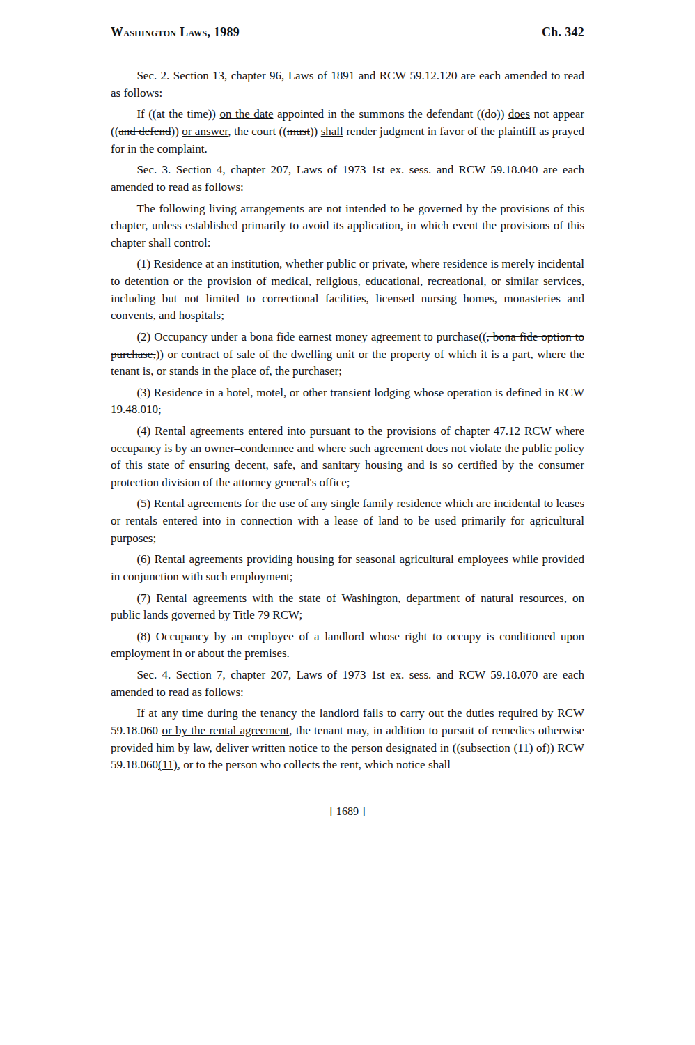Washington Laws, 1989 Ch. 342
Sec. 2. Section 13, chapter 96, Laws of 1891 and RCW 59.12.120 are each amended to read as follows:
If ((at the time)) on the date appointed in the summons the defendant ((do)) does not appear ((and defend)) or answer, the court ((must)) shall render judgment in favor of the plaintiff as prayed for in the complaint.
Sec. 3. Section 4, chapter 207, Laws of 1973 1st ex. sess. and RCW 59.18.040 are each amended to read as follows:
The following living arrangements are not intended to be governed by the provisions of this chapter, unless established primarily to avoid its application, in which event the provisions of this chapter shall control:
(1) Residence at an institution, whether public or private, where residence is merely incidental to detention or the provision of medical, religious, educational, recreational, or similar services, including but not limited to correctional facilities, licensed nursing homes, monasteries and convents, and hospitals;
(2) Occupancy under a bona fide earnest money agreement to purchase((, bona fide option to purchase,)) or contract of sale of the dwelling unit or the property of which it is a part, where the tenant is, or stands in the place of, the purchaser;
(3) Residence in a hotel, motel, or other transient lodging whose operation is defined in RCW 19.48.010;
(4) Rental agreements entered into pursuant to the provisions of chapter 47.12 RCW where occupancy is by an owner–condemnee and where such agreement does not violate the public policy of this state of ensuring decent, safe, and sanitary housing and is so certified by the consumer protection division of the attorney general's office;
(5) Rental agreements for the use of any single family residence which are incidental to leases or rentals entered into in connection with a lease of land to be used primarily for agricultural purposes;
(6) Rental agreements providing housing for seasonal agricultural employees while provided in conjunction with such employment;
(7) Rental agreements with the state of Washington, department of natural resources, on public lands governed by Title 79 RCW;
(8) Occupancy by an employee of a landlord whose right to occupy is conditioned upon employment in or about the premises.
Sec. 4. Section 7, chapter 207, Laws of 1973 1st ex. sess. and RCW 59.18.070 are each amended to read as follows:
If at any time during the tenancy the landlord fails to carry out the duties required by RCW 59.18.060 or by the rental agreement, the tenant may, in addition to pursuit of remedies otherwise provided him by law, deliver written notice to the person designated in ((subsection (11) of)) RCW 59.18.060(11), or to the person who collects the rent, which notice shall
[ 1689 ]